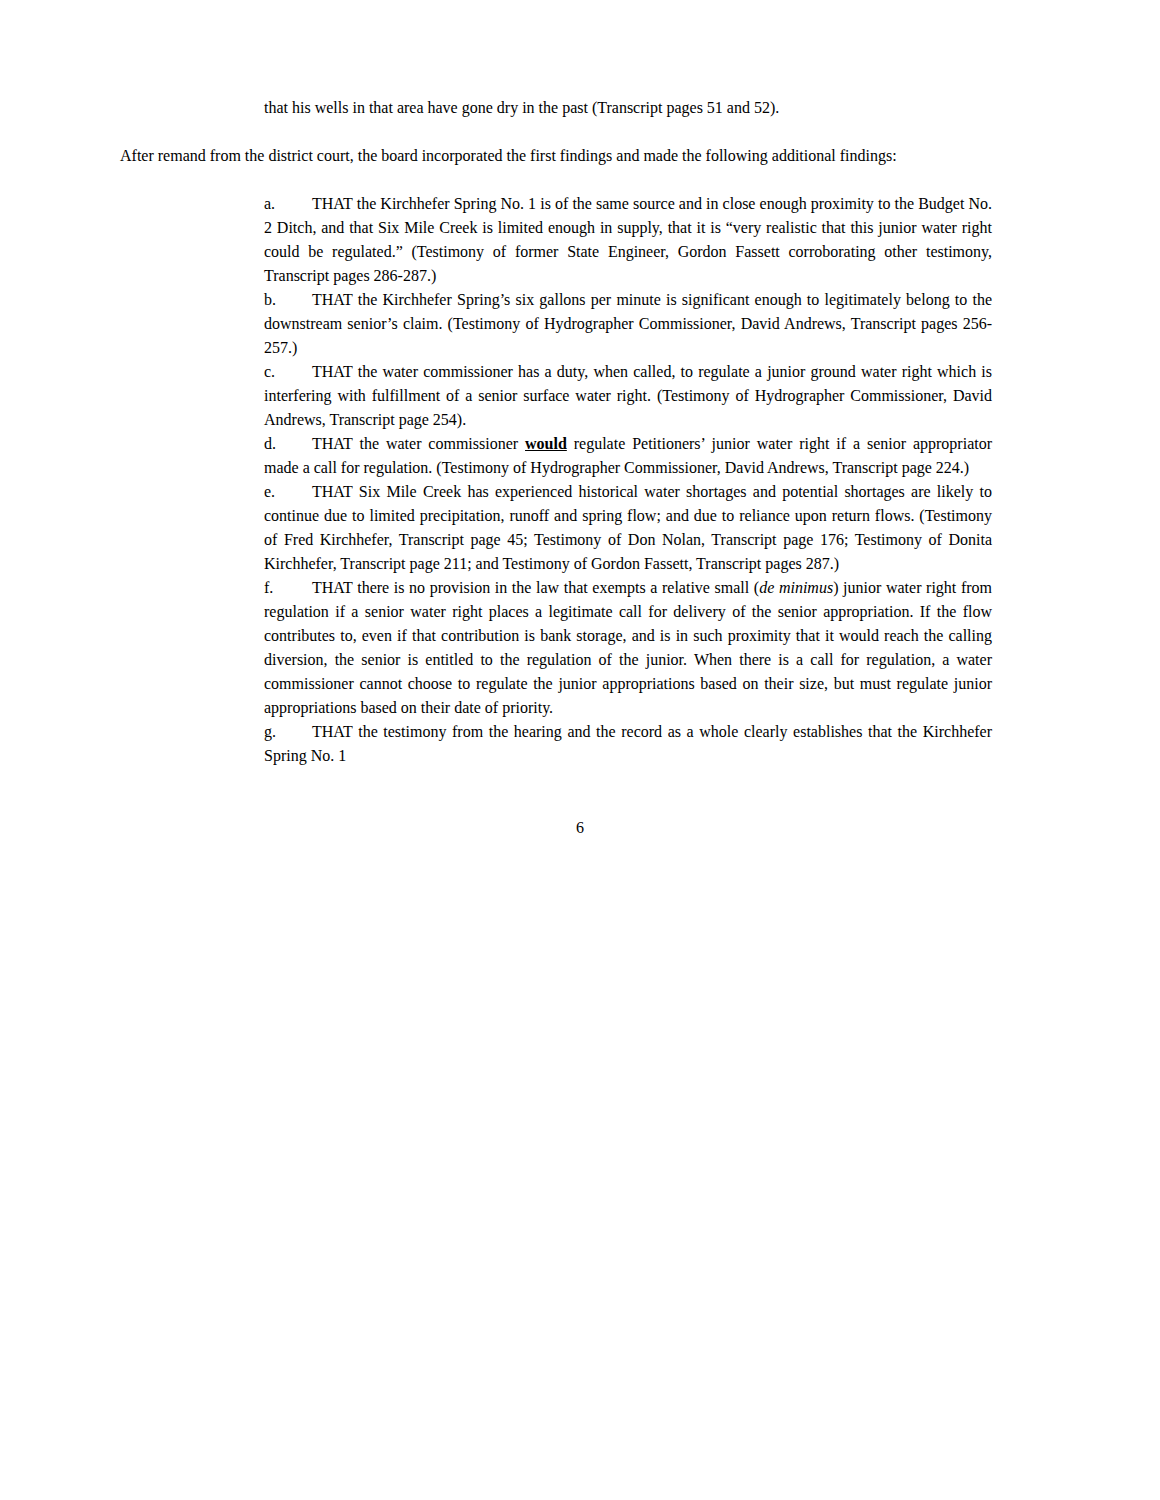that his wells in that area have gone dry in the past (Transcript pages 51 and 52).
After remand from the district court, the board incorporated the first findings and made the following additional findings:
a. THAT the Kirchhefer Spring No. 1 is of the same source and in close enough proximity to the Budget No. 2 Ditch, and that Six Mile Creek is limited enough in supply, that it is “very realistic that this junior water right could be regulated.” (Testimony of former State Engineer, Gordon Fassett corroborating other testimony, Transcript pages 286-287.)
b. THAT the Kirchhefer Spring’s six gallons per minute is significant enough to legitimately belong to the downstream senior’s claim. (Testimony of Hydrographer Commissioner, David Andrews, Transcript pages 256-257.)
c. THAT the water commissioner has a duty, when called, to regulate a junior ground water right which is interfering with fulfillment of a senior surface water right. (Testimony of Hydrographer Commissioner, David Andrews, Transcript page 254).
d. THAT the water commissioner would regulate Petitioners’ junior water right if a senior appropriator made a call for regulation. (Testimony of Hydrographer Commissioner, David Andrews, Transcript page 224.)
e. THAT Six Mile Creek has experienced historical water shortages and potential shortages are likely to continue due to limited precipitation, runoff and spring flow; and due to reliance upon return flows. (Testimony of Fred Kirchhefer, Transcript page 45; Testimony of Don Nolan, Transcript page 176; Testimony of Donita Kirchhefer, Transcript page 211; and Testimony of Gordon Fassett, Transcript pages 287.)
f. THAT there is no provision in the law that exempts a relative small (de minimus) junior water right from regulation if a senior water right places a legitimate call for delivery of the senior appropriation. If the flow contributes to, even if that contribution is bank storage, and is in such proximity that it would reach the calling diversion, the senior is entitled to the regulation of the junior. When there is a call for regulation, a water commissioner cannot choose to regulate the junior appropriations based on their size, but must regulate junior appropriations based on their date of priority.
g. THAT the testimony from the hearing and the record as a whole clearly establishes that the Kirchhefer Spring No. 1
6